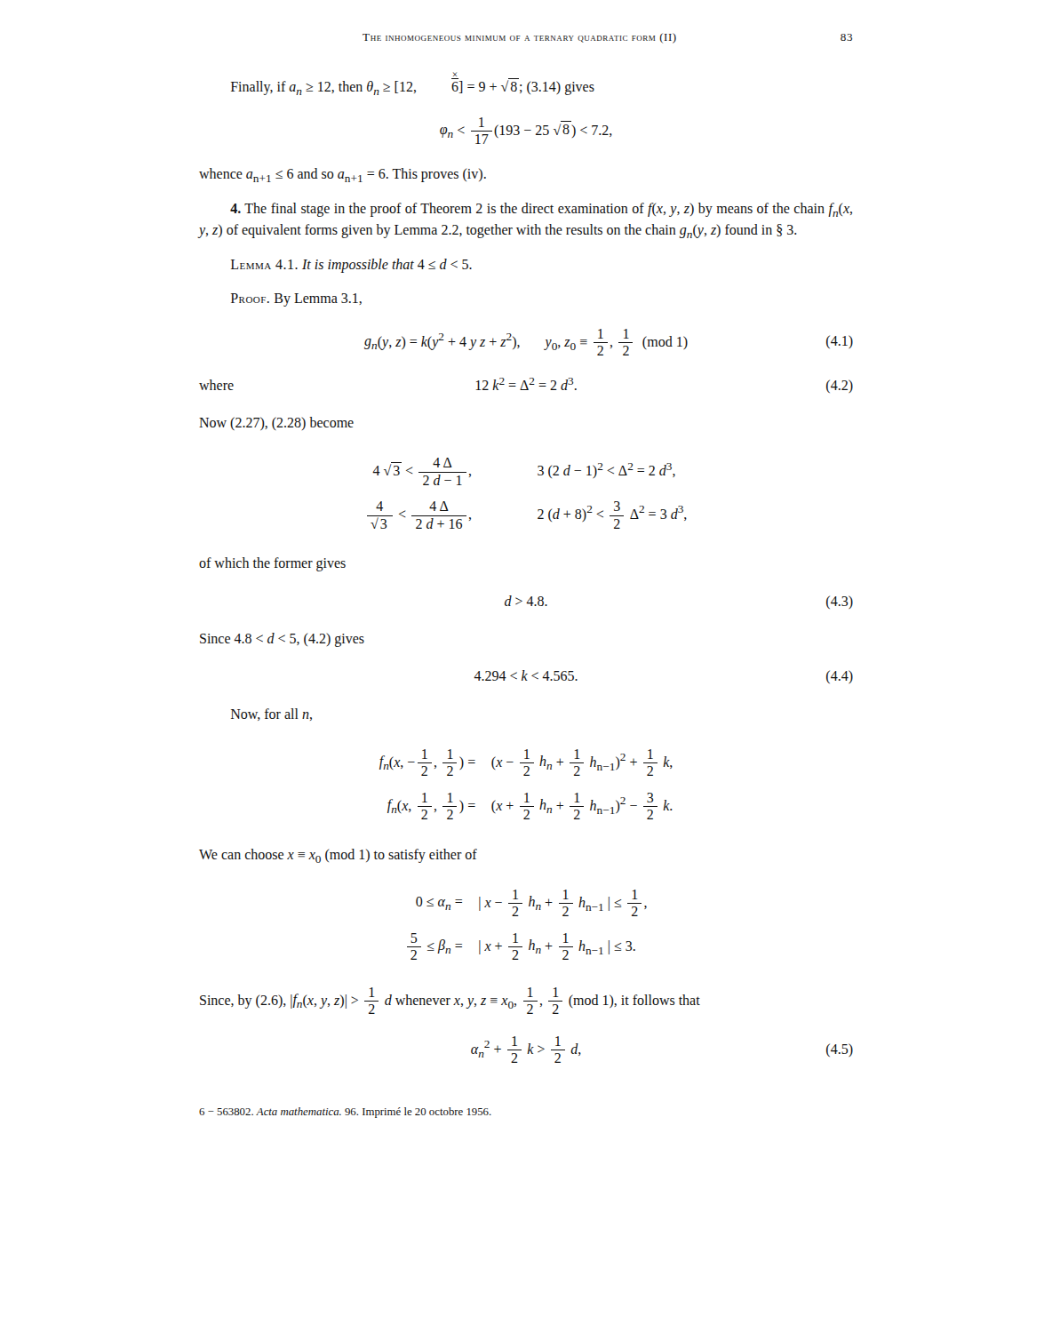The inhomogeneous minimum of a ternary quadratic form (II) 83
Finally, if an ≥ 12, then θn ≥ [12, ×6] = 9 + √8; (3.14) gives
φn < 117(193 − 25 √8) < 7.2,
whence an+1 ≤ 6 and so an+1 = 6. This proves (iv).
4. The final stage in the proof of Theorem 2 is the direct examination of f(x, y, z) by means of the chain fn(x, y, z) of equivalent forms given by Lemma 2.2, together with the results on the chain gn(y, z) found in § 3.
Lemma 4.1. It is impossible that 4 ≤ d < 5.
Proof. By Lemma 3.1,
gn(y, z) = k(y2 + 4 y z + z2), y0, z0 ≡ 12, 12 (mod 1) (4.1)
where 12 k2 = Δ2 = 2 d3. (4.2)
Now (2.27), (2.28) become
| 4 √ 3 < 4 Δ 2 d − 1 , | | 3 (2 d − 1) 2 < Δ 2 = 2 d 3 , |
| 4 √ 3 < 4 Δ 2 d + 16 , | | 2 ( d + 8) 2 < 3 2 Δ 2 = 3 d 3 , |
of which the former gives
d > 4.8. (4.3)
Since 4.8 < d < 5, (4.2) gives
4.294 < k < 4.565. (4.4)
Now, for all n,
| f n ( x , − 1 2 , 1 2 ) = | ( x − 1 2 h n + 1 2 h n−1 ) 2 + 1 2 k , |
| f n ( x , 1 2 , 1 2 ) = | ( x + 1 2 h n + 1 2 h n−1 ) 2 − 3 2 k . |
We can choose x ≡ x0 (mod 1) to satisfy either of
| 0 ≤ α n = | / x − 1 2 h n + 1 2 h n−1 / ≤ 1 2 , |
| 5 2 ≤ β n = | / x + 1 2 h n + 1 2 h n−1 / ≤ 3. |
Since, by (2.6), |fn(x, y, z)| > 12 d whenever x, y, z ≡ x0, 12, 12 (mod 1), it follows that
αn2 + 12 k > 12 d, (4.5)
6 − 563802. Acta mathematica. 96. Imprimé le 20 octobre 1956.